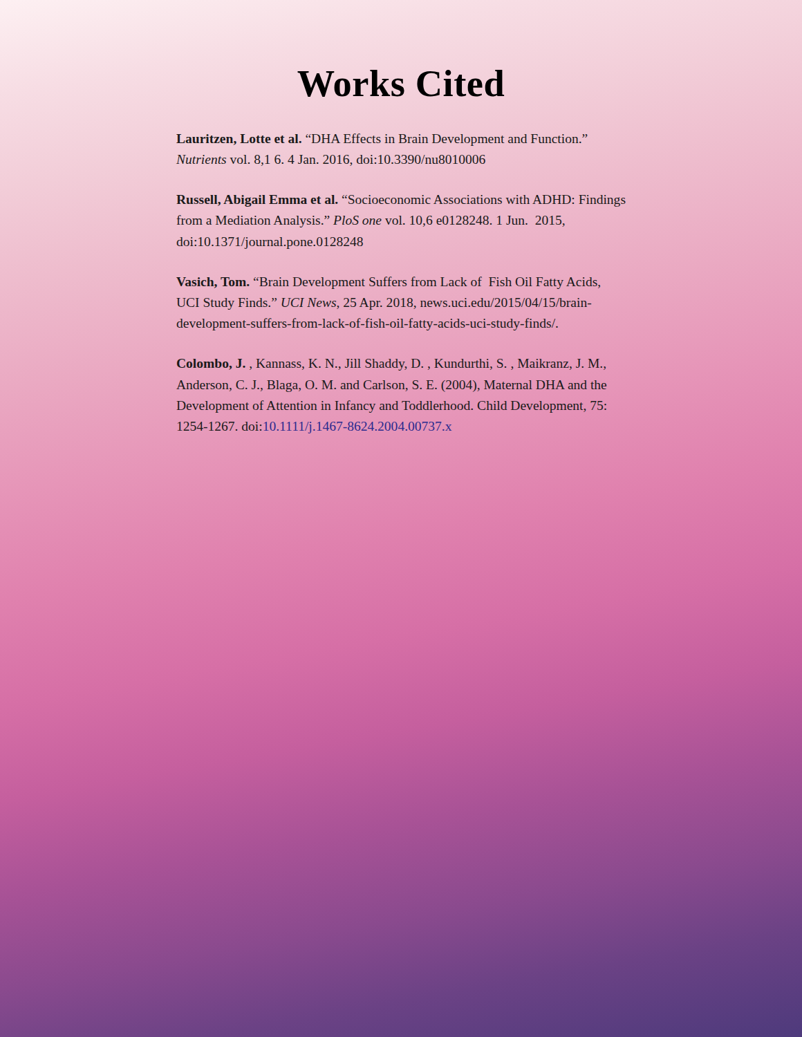Works Cited
Lauritzen, Lotte et al. “DHA Effects in Brain Development and Function.” Nutrients vol. 8,1 6. 4 Jan. 2016, doi:10.3390/nu8010006
Russell, Abigail Emma et al. “Socioeconomic Associations with ADHD: Findings from a Mediation Analysis.” PloS one vol. 10,6 e0128248. 1 Jun. 2015, doi:10.1371/journal.pone.0128248
Vasich, Tom. “Brain Development Suffers from Lack of Fish Oil Fatty Acids, UCI Study Finds.” UCI News, 25 Apr. 2018, news.uci.edu/2015/04/15/brain-development-suffers-from-lack-of-fish-oil-fatty-acids-uci-study-finds/.
Colombo, J. , Kannass, K. N., Jill Shaddy, D. , Kundurthi, S. , Maikranz, J. M., Anderson, C. J., Blaga, O. M. and Carlson, S. E. (2004), Maternal DHA and the Development of Attention in Infancy and Toddlerhood. Child Development, 75: 1254-1267. doi:10.1111/j.1467-8624.2004.00737.x